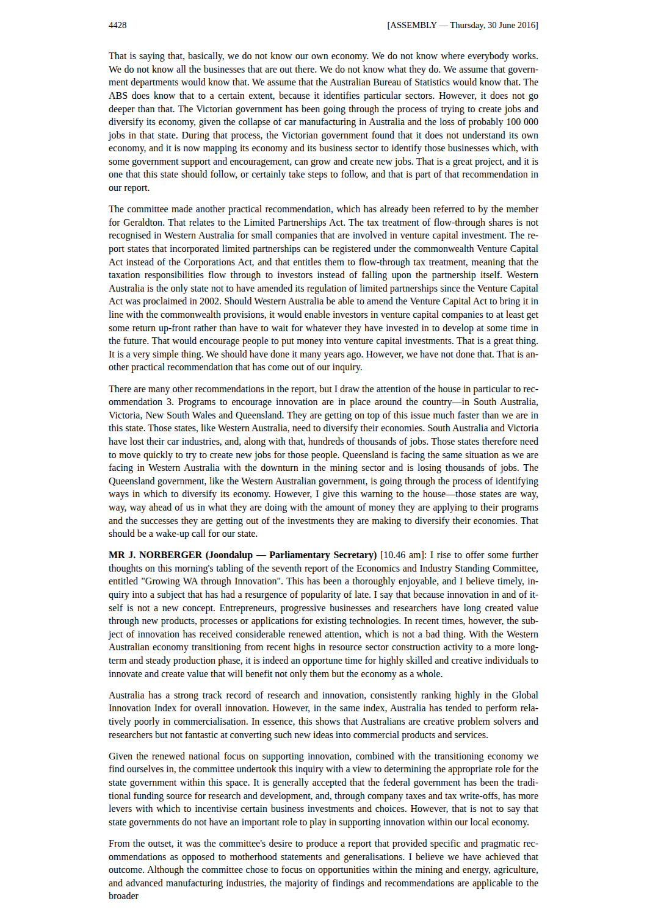4428 [ASSEMBLY — Thursday, 30 June 2016]
That is saying that, basically, we do not know our own economy. We do not know where everybody works. We do not know all the businesses that are out there. We do not know what they do. We assume that government departments would know that. We assume that the Australian Bureau of Statistics would know that. The ABS does know that to a certain extent, because it identifies particular sectors. However, it does not go deeper than that. The Victorian government has been going through the process of trying to create jobs and diversify its economy, given the collapse of car manufacturing in Australia and the loss of probably 100 000 jobs in that state. During that process, the Victorian government found that it does not understand its own economy, and it is now mapping its economy and its business sector to identify those businesses which, with some government support and encouragement, can grow and create new jobs. That is a great project, and it is one that this state should follow, or certainly take steps to follow, and that is part of that recommendation in our report.
The committee made another practical recommendation, which has already been referred to by the member for Geraldton. That relates to the Limited Partnerships Act. The tax treatment of flow-through shares is not recognised in Western Australia for small companies that are involved in venture capital investment. The report states that incorporated limited partnerships can be registered under the commonwealth Venture Capital Act instead of the Corporations Act, and that entitles them to flow-through tax treatment, meaning that the taxation responsibilities flow through to investors instead of falling upon the partnership itself. Western Australia is the only state not to have amended its regulation of limited partnerships since the Venture Capital Act was proclaimed in 2002. Should Western Australia be able to amend the Venture Capital Act to bring it in line with the commonwealth provisions, it would enable investors in venture capital companies to at least get some return up-front rather than have to wait for whatever they have invested in to develop at some time in the future. That would encourage people to put money into venture capital investments. That is a great thing. It is a very simple thing. We should have done it many years ago. However, we have not done that. That is another practical recommendation that has come out of our inquiry.
There are many other recommendations in the report, but I draw the attention of the house in particular to recommendation 3. Programs to encourage innovation are in place around the country—in South Australia, Victoria, New South Wales and Queensland. They are getting on top of this issue much faster than we are in this state. Those states, like Western Australia, need to diversify their economies. South Australia and Victoria have lost their car industries, and, along with that, hundreds of thousands of jobs. Those states therefore need to move quickly to try to create new jobs for those people. Queensland is facing the same situation as we are facing in Western Australia with the downturn in the mining sector and is losing thousands of jobs. The Queensland government, like the Western Australian government, is going through the process of identifying ways in which to diversify its economy. However, I give this warning to the house—those states are way, way, way ahead of us in what they are doing with the amount of money they are applying to their programs and the successes they are getting out of the investments they are making to diversify their economies. That should be a wake-up call for our state.
MR J. NORBERGER (Joondalup — Parliamentary Secretary) [10.46 am]: I rise to offer some further thoughts on this morning's tabling of the seventh report of the Economics and Industry Standing Committee, entitled "Growing WA through Innovation". This has been a thoroughly enjoyable, and I believe timely, inquiry into a subject that has had a resurgence of popularity of late. I say that because innovation in and of itself is not a new concept. Entrepreneurs, progressive businesses and researchers have long created value through new products, processes or applications for existing technologies. In recent times, however, the subject of innovation has received considerable renewed attention, which is not a bad thing. With the Western Australian economy transitioning from recent highs in resource sector construction activity to a more long-term and steady production phase, it is indeed an opportune time for highly skilled and creative individuals to innovate and create value that will benefit not only them but the economy as a whole.
Australia has a strong track record of research and innovation, consistently ranking highly in the Global Innovation Index for overall innovation. However, in the same index, Australia has tended to perform relatively poorly in commercialisation. In essence, this shows that Australians are creative problem solvers and researchers but not fantastic at converting such new ideas into commercial products and services.
Given the renewed national focus on supporting innovation, combined with the transitioning economy we find ourselves in, the committee undertook this inquiry with a view to determining the appropriate role for the state government within this space. It is generally accepted that the federal government has been the traditional funding source for research and development, and, through company taxes and tax write-offs, has more levers with which to incentivise certain business investments and choices. However, that is not to say that state governments do not have an important role to play in supporting innovation within our local economy.
From the outset, it was the committee's desire to produce a report that provided specific and pragmatic recommendations as opposed to motherhood statements and generalisations. I believe we have achieved that outcome. Although the committee chose to focus on opportunities within the mining and energy, agriculture, and advanced manufacturing industries, the majority of findings and recommendations are applicable to the broader